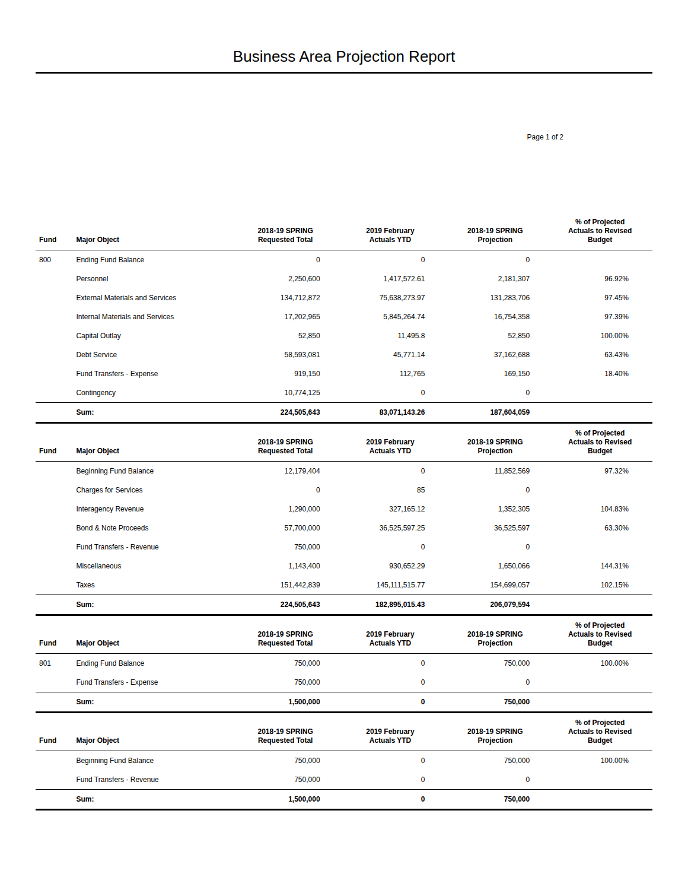Business Area Projection Report
Page 1 of 2
| Fund | Major Object | 2018-19 SPRING Requested Total | 2019 February Actuals YTD | 2018-19 SPRING Projection | % of Projected Actuals to Revised Budget |
| --- | --- | --- | --- | --- | --- |
| 800 | Ending Fund Balance | 0 | 0 | 0 | |
| | Personnel | 2,250,600 | 1,417,572.61 | 2,181,307 | 96.92% |
| | External Materials and Services | 134,712,872 | 75,638,273.97 | 131,283,706 | 97.45% |
| | Internal Materials and Services | 17,202,965 | 5,845,264.74 | 16,754,358 | 97.39% |
| | Capital Outlay | 52,850 | 11,495.8 | 52,850 | 100.00% |
| | Debt Service | 58,593,081 | 45,771.14 | 37,162,688 | 63.43% |
| | Fund Transfers - Expense | 919,150 | 112,765 | 169,150 | 18.40% |
| | Contingency | 10,774,125 | 0 | 0 | |
| | Sum: | 224,505,643 | 83,071,143.26 | 187,604,059 | |
| Fund | Major Object | 2018-19 SPRING Requested Total | 2019 February Actuals YTD | 2018-19 SPRING Projection | % of Projected Actuals to Revised Budget |
| --- | --- | --- | --- | --- | --- |
| | Beginning Fund Balance | 12,179,404 | 0 | 11,852,569 | 97.32% |
| | Charges for Services | 0 | 85 | 0 | |
| | Interagency Revenue | 1,290,000 | 327,165.12 | 1,352,305 | 104.83% |
| | Bond & Note Proceeds | 57,700,000 | 36,525,597.25 | 36,525,597 | 63.30% |
| | Fund Transfers - Revenue | 750,000 | 0 | 0 | |
| | Miscellaneous | 1,143,400 | 930,652.29 | 1,650,066 | 144.31% |
| | Taxes | 151,442,839 | 145,111,515.77 | 154,699,057 | 102.15% |
| | Sum: | 224,505,643 | 182,895,015.43 | 206,079,594 | |
| Fund | Major Object | 2018-19 SPRING Requested Total | 2019 February Actuals YTD | 2018-19 SPRING Projection | % of Projected Actuals to Revised Budget |
| --- | --- | --- | --- | --- | --- |
| 801 | Ending Fund Balance | 750,000 | 0 | 750,000 | 100.00% |
| | Fund Transfers - Expense | 750,000 | 0 | 0 | |
| | Sum: | 1,500,000 | 0 | 750,000 | |
| Fund | Major Object | 2018-19 SPRING Requested Total | 2019 February Actuals YTD | 2018-19 SPRING Projection | % of Projected Actuals to Revised Budget |
| --- | --- | --- | --- | --- | --- |
| | Beginning Fund Balance | 750,000 | 0 | 750,000 | 100.00% |
| | Fund Transfers - Revenue | 750,000 | 0 | 0 | |
| | Sum: | 1,500,000 | 0 | 750,000 | |